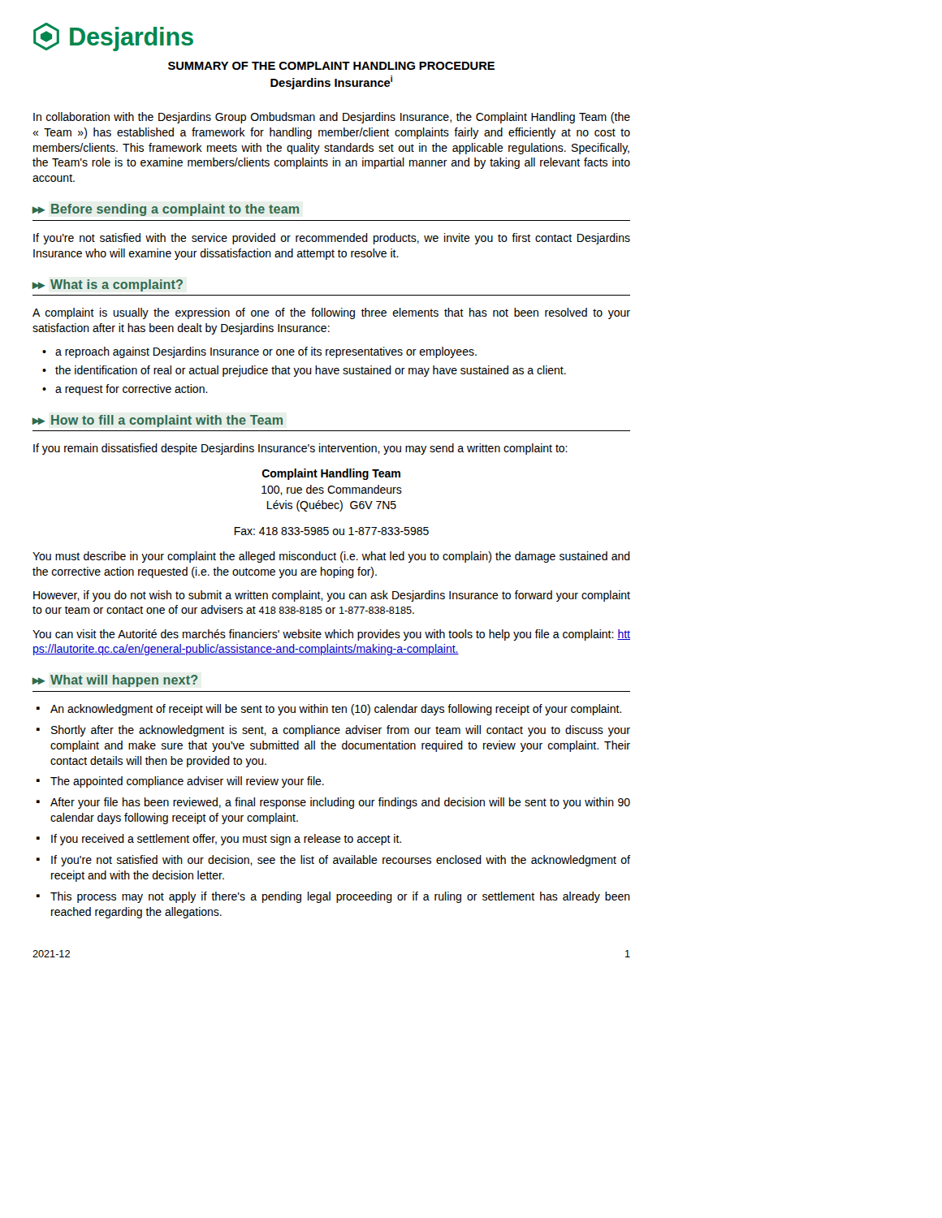Desjardins
Summary of the Complaint Handling Procedure
Desjardins Insurancei
In collaboration with the Desjardins Group Ombudsman and Desjardins Insurance, the Complaint Handling Team (the « Team ») has established a framework for handling member/client complaints fairly and efficiently at no cost to members/clients. This framework meets with the quality standards set out in the applicable regulations. Specifically, the Team's role is to examine members/clients complaints in an impartial manner and by taking all relevant facts into account.
▸▸Before sending a complaint to the team
If you're not satisfied with the service provided or recommended products, we invite you to first contact Desjardins Insurance who will examine your dissatisfaction and attempt to resolve it.
▸▸What is a complaint?
A complaint is usually the expression of one of the following three elements that has not been resolved to your satisfaction after it has been dealt by Desjardins Insurance:
a reproach against Desjardins Insurance or one of its representatives or employees.
the identification of real or actual prejudice that you have sustained or may have sustained as a client.
a request for corrective action.
▸▸How to fill a complaint with the Team
If you remain dissatisfied despite Desjardins Insurance's intervention, you may send a written complaint to:
Complaint Handling Team
100, rue des Commandeurs
Lévis (Québec) G6V 7N5
Fax: 418 833-5985 ou 1-877-833-5985
You must describe in your complaint the alleged misconduct (i.e. what led you to complain) the damage sustained and the corrective action requested (i.e. the outcome you are hoping for).
However, if you do not wish to submit a written complaint, you can ask Desjardins Insurance to forward your complaint to our team or contact one of our advisers at 418 838-8185 or 1-877-838-8185.
You can visit the Autorité des marchés financiers' website which provides you with tools to help you file a complaint: https://lautorite.qc.ca/en/general-public/assistance-and-complaints/making-a-complaint.
▸▸What will happen next?
An acknowledgment of receipt will be sent to you within ten (10) calendar days following receipt of your complaint.
Shortly after the acknowledgment is sent, a compliance adviser from our team will contact you to discuss your complaint and make sure that you've submitted all the documentation required to review your complaint. Their contact details will then be provided to you.
The appointed compliance adviser will review your file.
After your file has been reviewed, a final response including our findings and decision will be sent to you within 90 calendar days following receipt of your complaint.
If you received a settlement offer, you must sign a release to accept it.
If you're not satisfied with our decision, see the list of available recourses enclosed with the acknowledgment of receipt and with the decision letter.
This process may not apply if there's a pending legal proceeding or if a ruling or settlement has already been reached regarding the allegations.
2021-12
1